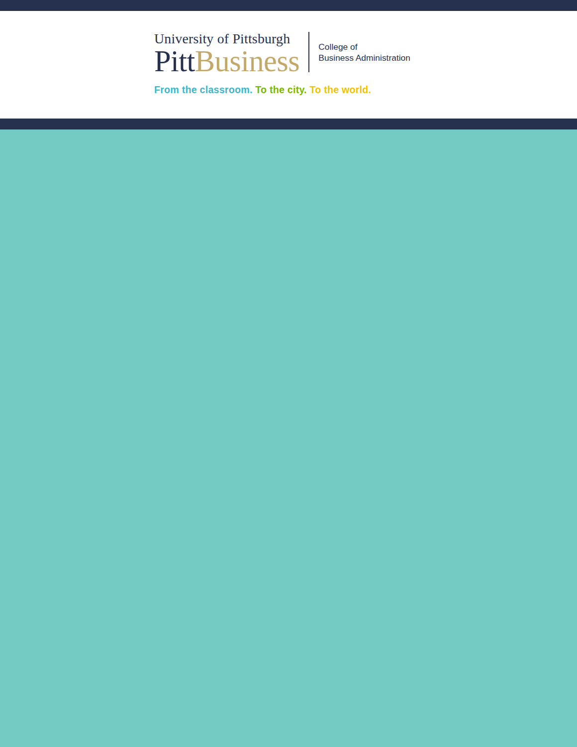University of Pittsburgh
Pitt Business
College of
Business Administration
From the classroom. To the city. To the world.